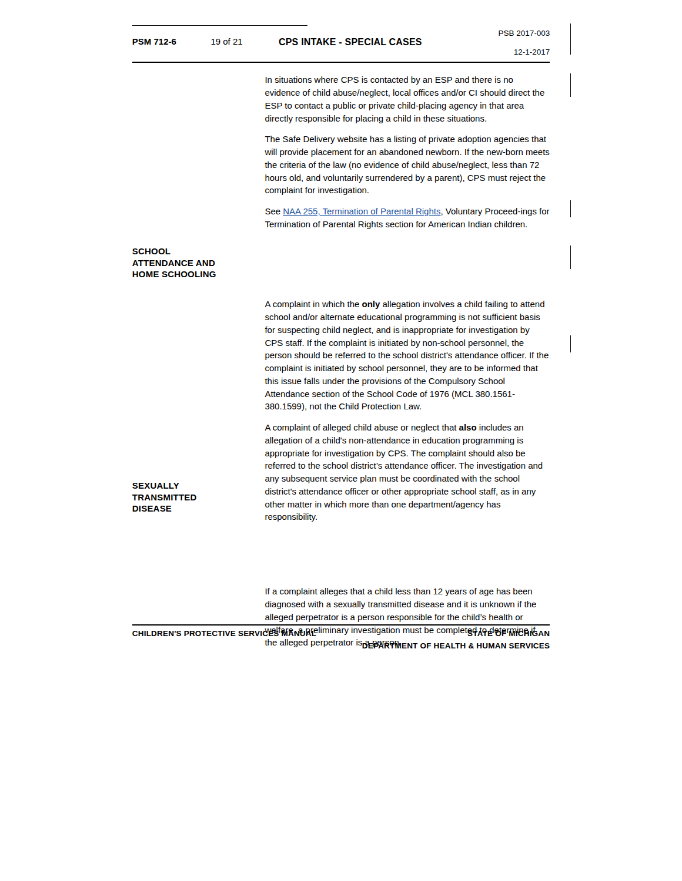PSM 712-6
19 of 21
CPS INTAKE - SPECIAL CASES
PSB 2017-003
12-1-2017
SCHOOL
ATTENDANCE AND
HOME SCHOOLING
SEXUALLY
TRANSMITTED
DISEASE
In situations where CPS is contacted by an ESP and there is no evidence of child abuse/neglect, local offices and/or CI should direct the ESP to contact a public or private child-placing agency in that area directly responsible for placing a child in these situations.
The Safe Delivery website has a listing of private adoption agencies that will provide placement for an abandoned newborn. If the new-born meets the criteria of the law (no evidence of child abuse/neglect, less than 72 hours old, and voluntarily surrendered by a parent), CPS must reject the complaint for investigation.
See NAA 255, Termination of Parental Rights, Voluntary Proceed-ings for Termination of Parental Rights section for American Indian children.
A complaint in which the only allegation involves a child failing to attend school and/or alternate educational programming is not sufficient basis for suspecting child neglect, and is inappropriate for investigation by CPS staff. If the complaint is initiated by non-school personnel, the person should be referred to the school district's attendance officer. If the complaint is initiated by school personnel, they are to be informed that this issue falls under the provisions of the Compulsory School Attendance section of the School Code of 1976 (MCL 380.1561-380.1599), not the Child Protection Law.
A complaint of alleged child abuse or neglect that also includes an allegation of a child's non-attendance in education programming is appropriate for investigation by CPS. The complaint should also be referred to the school district’s attendance officer. The investigation and any subsequent service plan must be coordinated with the school district's attendance officer or other appropriate school staff, as in any other matter in which more than one department/agency has responsibility.
If a complaint alleges that a child less than 12 years of age has been diagnosed with a sexually transmitted disease and it is unknown if the alleged perpetrator is a person responsible for the child’s health or welfare, a preliminary investigation must be completed to determine if the alleged perpetrator is a person
CHILDREN'S PROTECTIVE SERVICES MANUAL
STATE OF MICHIGAN
DEPARTMENT OF HEALTH & HUMAN SERVICES